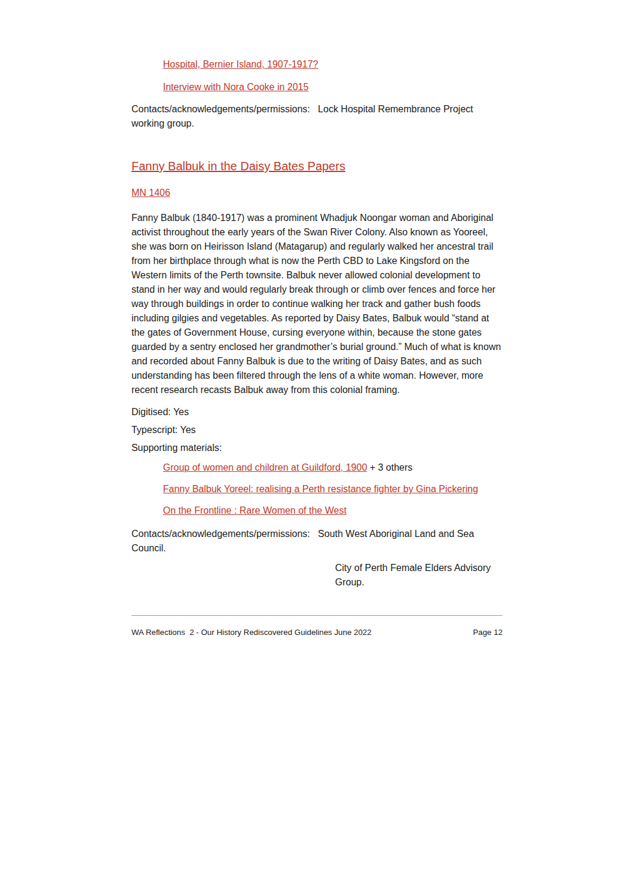Hospital, Bernier Island, 1907-1917?
Interview with Nora Cooke in 2015
Contacts/acknowledgements/permissions: Lock Hospital Remembrance Project working group.
Fanny Balbuk in the Daisy Bates Papers
MN 1406
Fanny Balbuk (1840-1917) was a prominent Whadjuk Noongar woman and Aboriginal activist throughout the early years of the Swan River Colony. Also known as Yooreel, she was born on Heirisson Island (Matagarup) and regularly walked her ancestral trail from her birthplace through what is now the Perth CBD to Lake Kingsford on the Western limits of the Perth townsite. Balbuk never allowed colonial development to stand in her way and would regularly break through or climb over fences and force her way through buildings in order to continue walking her track and gather bush foods including gilgies and vegetables. As reported by Daisy Bates, Balbuk would “stand at the gates of Government House, cursing everyone within, because the stone gates guarded by a sentry enclosed her grandmother’s burial ground.” Much of what is known and recorded about Fanny Balbuk is due to the writing of Daisy Bates, and as such understanding has been filtered through the lens of a white woman. However, more recent research recasts Balbuk away from this colonial framing.
Digitised: Yes
Typescript: Yes
Supporting materials:
Group of women and children at Guildford, 1900 + 3 others
Fanny Balbuk Yoreel: realising a Perth resistance fighter by Gina Pickering
On the Frontline : Rare Women of the West
Contacts/acknowledgements/permissions: South West Aboriginal Land and Sea Council.
City of Perth Female Elders Advisory Group.
WA Reflections 2 - Our History Rediscovered Guidelines June 2022 Page 12